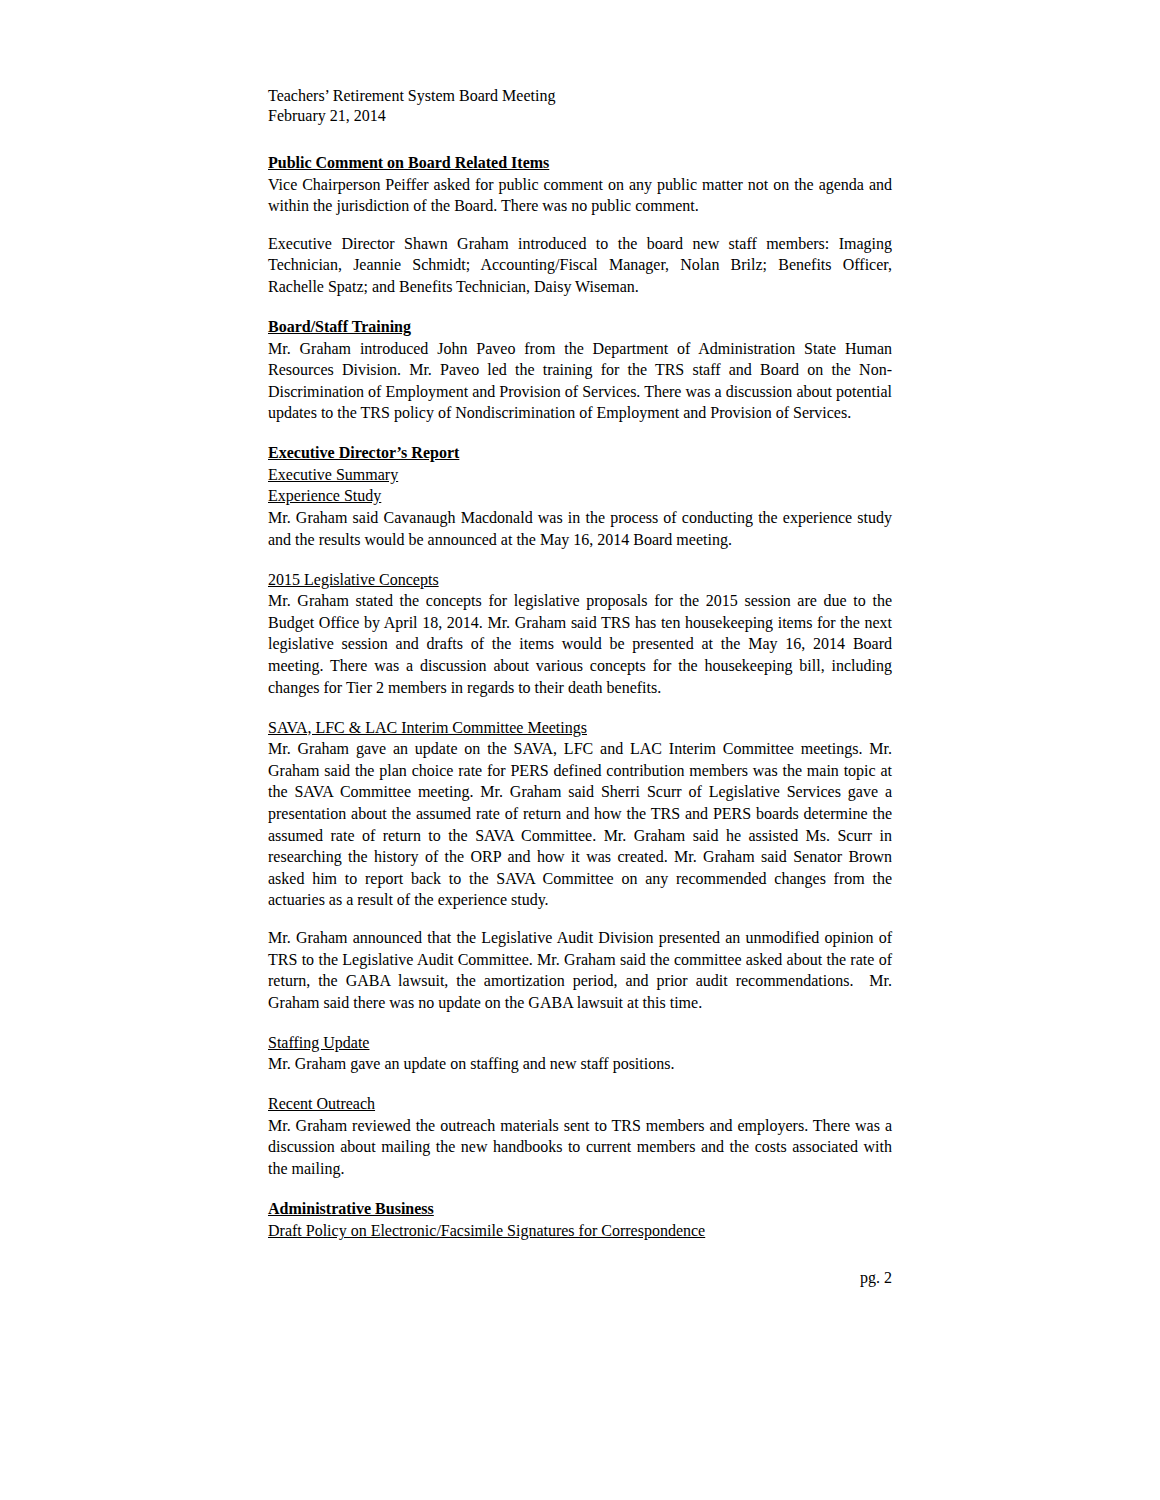Teachers’ Retirement System Board Meeting
February 21, 2014
Public Comment on Board Related Items
Vice Chairperson Peiffer asked for public comment on any public matter not on the agenda and within the jurisdiction of the Board. There was no public comment.
Executive Director Shawn Graham introduced to the board new staff members: Imaging Technician, Jeannie Schmidt; Accounting/Fiscal Manager, Nolan Brilz; Benefits Officer, Rachelle Spatz; and Benefits Technician, Daisy Wiseman.
Board/Staff Training
Mr. Graham introduced John Paveo from the Department of Administration State Human Resources Division. Mr. Paveo led the training for the TRS staff and Board on the Non-Discrimination of Employment and Provision of Services. There was a discussion about potential updates to the TRS policy of Nondiscrimination of Employment and Provision of Services.
Executive Director’s Report
Executive Summary
Experience Study
Mr. Graham said Cavanaugh Macdonald was in the process of conducting the experience study and the results would be announced at the May 16, 2014 Board meeting.
2015 Legislative Concepts
Mr. Graham stated the concepts for legislative proposals for the 2015 session are due to the Budget Office by April 18, 2014. Mr. Graham said TRS has ten housekeeping items for the next legislative session and drafts of the items would be presented at the May 16, 2014 Board meeting. There was a discussion about various concepts for the housekeeping bill, including changes for Tier 2 members in regards to their death benefits.
SAVA, LFC & LAC Interim Committee Meetings
Mr. Graham gave an update on the SAVA, LFC and LAC Interim Committee meetings. Mr. Graham said the plan choice rate for PERS defined contribution members was the main topic at the SAVA Committee meeting. Mr. Graham said Sherri Scurr of Legislative Services gave a presentation about the assumed rate of return and how the TRS and PERS boards determine the assumed rate of return to the SAVA Committee. Mr. Graham said he assisted Ms. Scurr in researching the history of the ORP and how it was created. Mr. Graham said Senator Brown asked him to report back to the SAVA Committee on any recommended changes from the actuaries as a result of the experience study.
Mr. Graham announced that the Legislative Audit Division presented an unmodified opinion of TRS to the Legislative Audit Committee. Mr. Graham said the committee asked about the rate of return, the GABA lawsuit, the amortization period, and prior audit recommendations. Mr. Graham said there was no update on the GABA lawsuit at this time.
Staffing Update
Mr. Graham gave an update on staffing and new staff positions.
Recent Outreach
Mr. Graham reviewed the outreach materials sent to TRS members and employers. There was a discussion about mailing the new handbooks to current members and the costs associated with the mailing.
Administrative Business
Draft Policy on Electronic/Facsimile Signatures for Correspondence
pg. 2